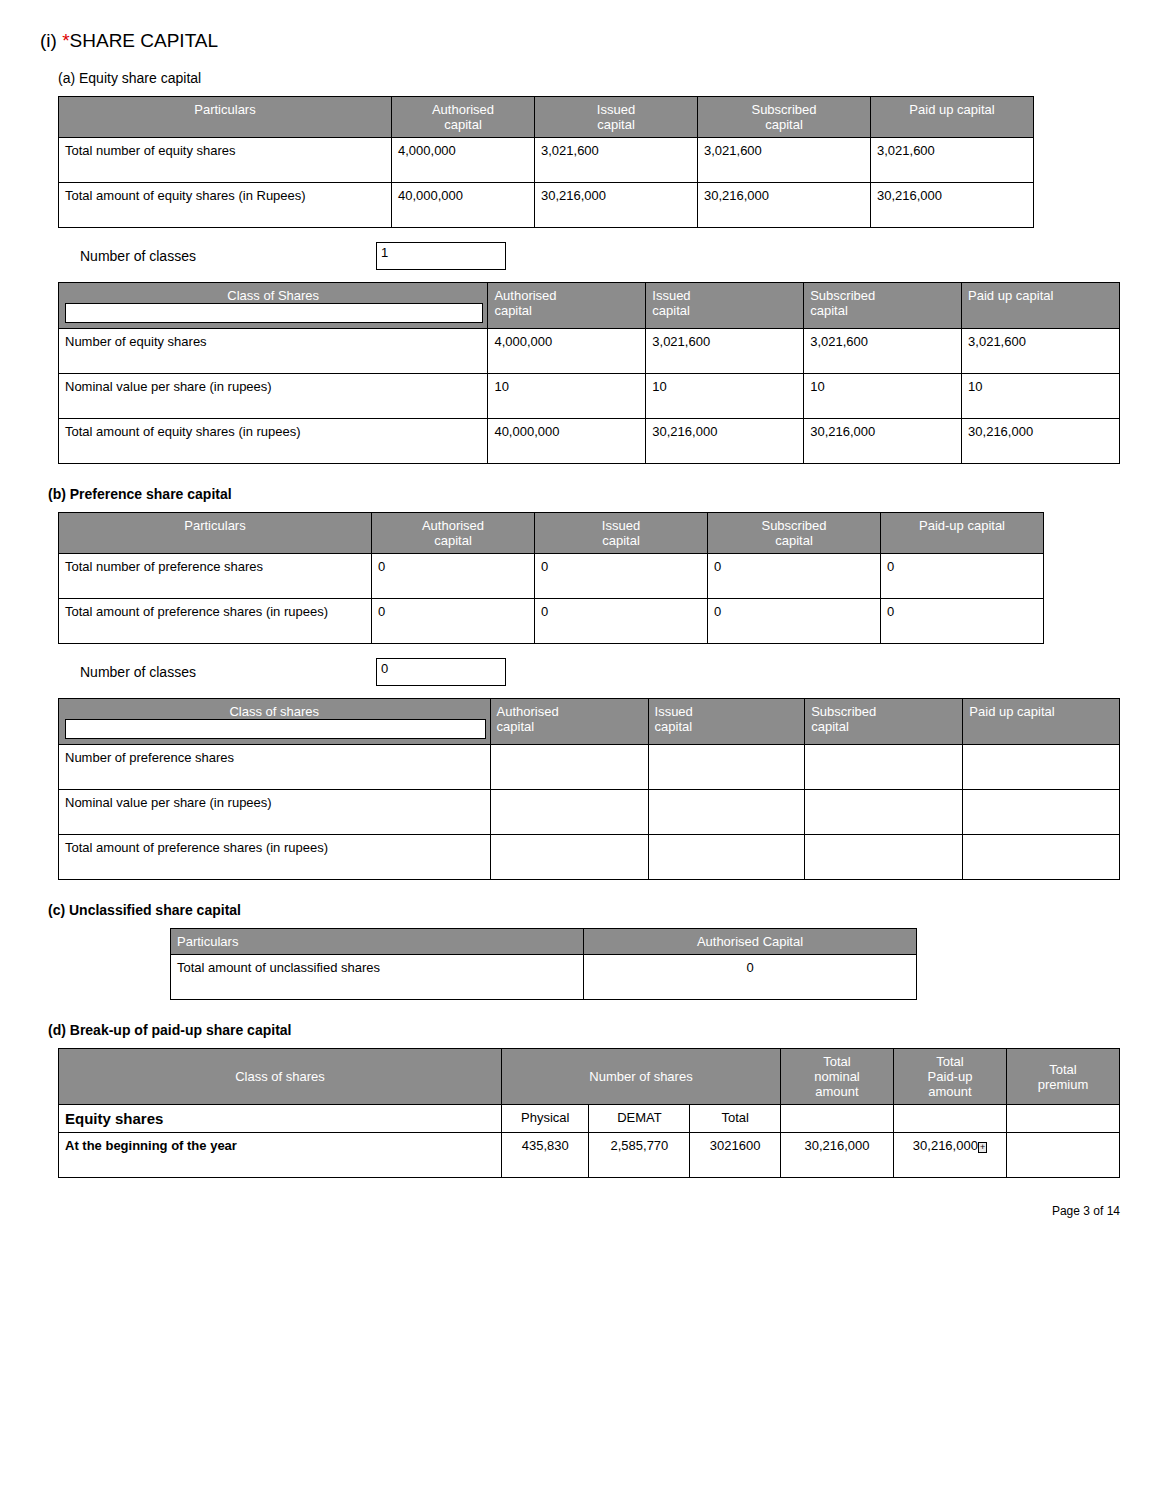(i) *SHARE CAPITAL
(a) Equity share capital
| Particulars | Authorised capital | Issued capital | Subscribed capital | Paid up capital |
| --- | --- | --- | --- | --- |
| Total number of equity shares | 4,000,000 | 3,021,600 | 3,021,600 | 3,021,600 |
| Total amount of equity shares (in Rupees) | 40,000,000 | 30,216,000 | 30,216,000 | 30,216,000 |
Number of classes 1
| Class of Shares | Authorised capital | Issued capital | Subscribed capital | Paid up capital |
| --- | --- | --- | --- | --- |
| Number of equity shares | 4,000,000 | 3,021,600 | 3,021,600 | 3,021,600 |
| Nominal value per share (in rupees) | 10 | 10 | 10 | 10 |
| Total amount of equity shares (in rupees) | 40,000,000 | 30,216,000 | 30,216,000 | 30,216,000 |
(b) Preference share capital
| Particulars | Authorised capital | Issued capital | Subscribed capital | Paid-up capital |
| --- | --- | --- | --- | --- |
| Total number of preference shares | 0 | 0 | 0 | 0 |
| Total amount of preference shares (in rupees) | 0 | 0 | 0 | 0 |
Number of classes 0
| Class of shares | Authorised capital | Issued capital | Subscribed capital | Paid up capital |
| --- | --- | --- | --- | --- |
| Number of preference shares | | | | |
| Nominal value per share (in rupees) | | | | |
| Total amount of preference shares (in rupees) | | | | |
(c) Unclassified share capital
| Particulars | Authorised Capital |
| --- | --- |
| Total amount of unclassified shares | 0 |
(d) Break-up of paid-up share capital
| Class of shares | Number of shares | Total nominal amount | Total Paid-up amount | Total premium |
| --- | --- | --- | --- | --- |
| Equity shares | Physical | DEMAT | Total | | | |
| At the beginning of the year | 435,830 | 2,585,770 | 3021600 | 30,216,000 | 30,216,000 + | |
Page 3 of 14